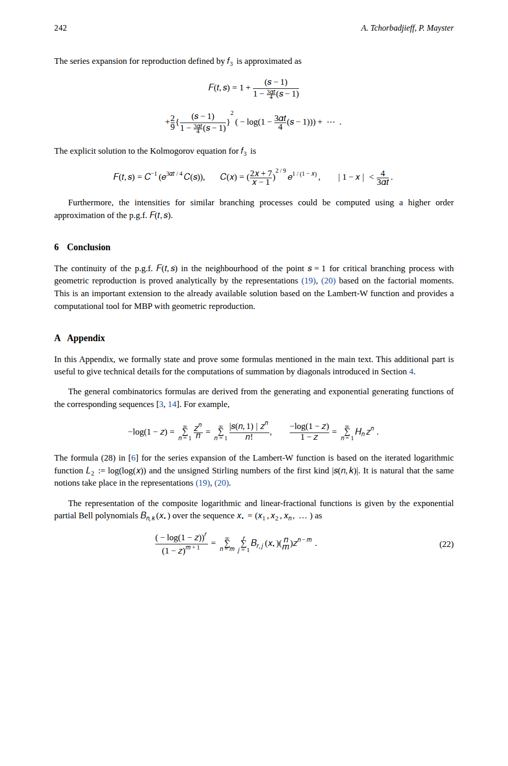242 A. Tchorbadjieff, P. Mayster
The series expansion for reproduction defined by f3 is approximated as
F(t,s) = 1 + (s−1) 1−3αt4(s−1)
+ 29 { (s−1) 1−3αt4(s−1) } 2 ( −log ( 1−3αt4(s−1) ) ) +⋯.
The explicit solution to the Kolmogorov equation for f3 is
F(t,s) = C−1 (e3αt/4C(s)) , C(x) = (2x+7x−1) 2/9 e1/(1−x) , |1−x| < 43αt .
Furthermore, the intensities for similar branching processes could be computed using a higher order approximation of the p.g.f. F(t,s).
6 Conclusion
The continuity of the p.g.f. F(t,s) in the neighbourhood of the point s=1 for critical branching process with geometric reproduction is proved analytically by the representations (19), (20) based on the factorial moments. This is an important extension to the already available solution based on the Lambert-W function and provides a computational tool for MBP with geometric reproduction.
AAppendix
In this Appendix, we formally state and prove some formulas mentioned in the main text. This additional part is useful to give technical details for the computations of summation by diagonals introduced in Section 4.
The general combinatorics formulas are derived from the generating and exponential generating functions of the corresponding sequences [3, 14]. For example,
−log(1−z) = ∑n=1∞ znn = ∑n=1∞ |s(n,1)|zn n! , −log(1−z) 1−z = ∑n=1∞ Hnzn .
The formula (28) in [6] for the series expansion of the Lambert-W function is based on the iterated logarithmic function L2:=log(log(x)) and the unsigned Stirling numbers of the first kind |s(n,k)|. It is natural that the same notions take place in the representations (19), (20).
The representation of the composite logarithmic and linear-fractional functions is given by the exponential partial Bell polynomials Bn,k(x•) over the sequence x•=(x1,x2,xn,…) as
(−log(1−z))r (1−z)m+1 = ∑n=m∞ ∑j=1r Br,j (x•) (nm) zn−m .
(22)